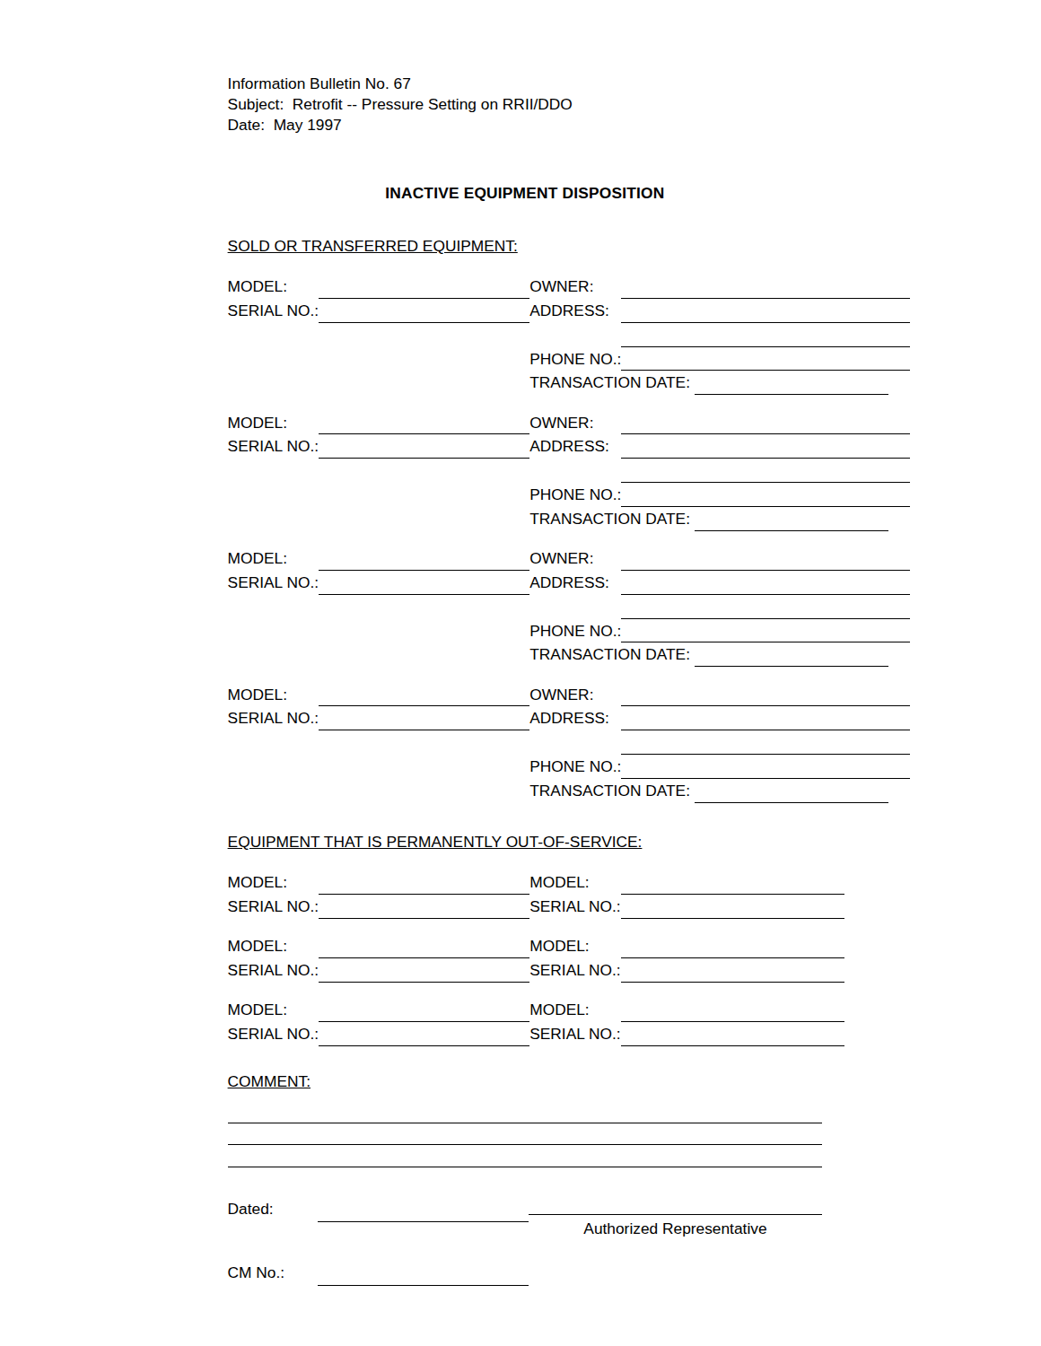Information Bulletin No. 67
Subject: Retrofit -- Pressure Setting on RRII/DDO
Date: May 1997
INACTIVE EQUIPMENT DISPOSITION
SOLD OR TRANSFERRED EQUIPMENT:
| / MODEL: / / / SERIAL NO.: / / | / OWNER: / / / ADDRESS: / / / PHONE NO.: / / / TRANSACTION DATE: / |
| / MODEL: / / / SERIAL NO.: / / | / OWNER: / / / ADDRESS: / / / PHONE NO.: / / / TRANSACTION DATE: / |
| / MODEL: / / / SERIAL NO.: / / | / OWNER: / / / ADDRESS: / / / PHONE NO.: / / / TRANSACTION DATE: / |
| / MODEL: / / / SERIAL NO.: / / | / OWNER: / / / ADDRESS: / / / PHONE NO.: / / / TRANSACTION DATE: / |
EQUIPMENT THAT IS PERMANENTLY OUT-OF-SERVICE:
| / MODEL: / / / SERIAL NO.: / / | / MODEL: / / / SERIAL NO.: / / |
| / MODEL: / / / SERIAL NO.: / / | / MODEL: / / / SERIAL NO.: / / |
| / MODEL: / / / SERIAL NO.: / / | / MODEL: / / / SERIAL NO.: / / |
COMMENT:
| Dated: | | Authorized Representative |
| CM No.: | | |